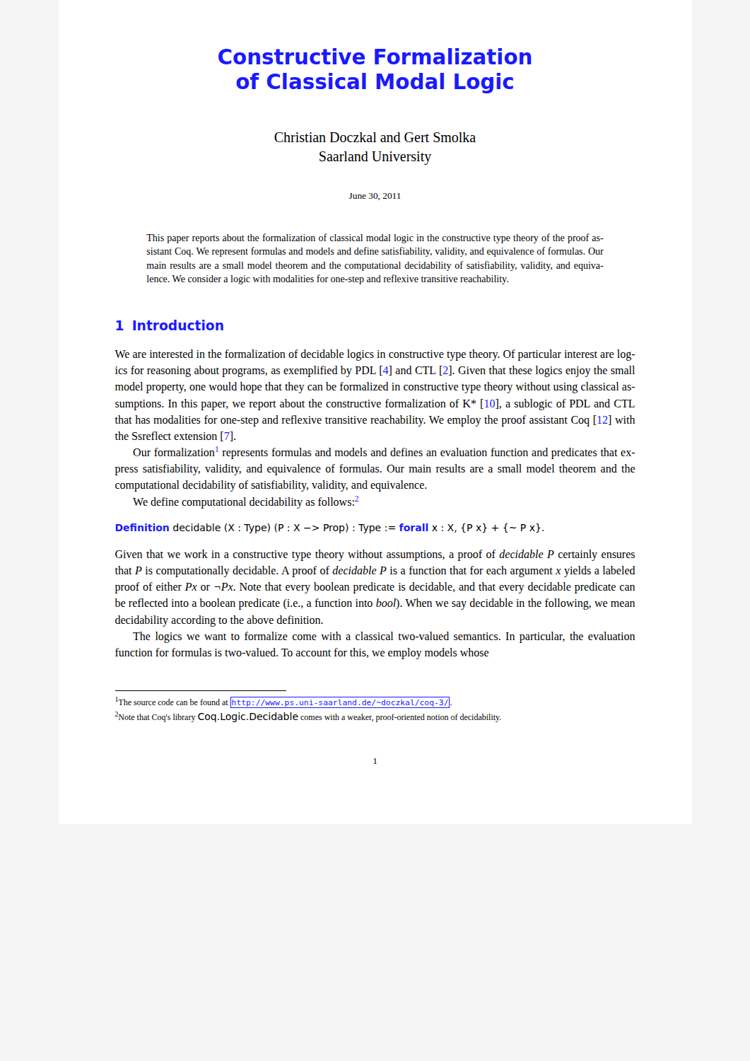Constructive Formalization
of Classical Modal Logic
Christian Doczkal and Gert Smolka
Saarland University
June 30, 2011
This paper reports about the formalization of classical modal logic in the constructive type theory of the proof assistant Coq. We represent formulas and models and define satisfiability, validity, and equivalence of formulas. Our main results are a small model theorem and the computational decidability of satisfiability, validity, and equivalence. We consider a logic with modalities for one-step and reflexive transitive reachability.
1 Introduction
We are interested in the formalization of decidable logics in constructive type theory. Of particular interest are logics for reasoning about programs, as exemplified by PDL [4] and CTL [2]. Given that these logics enjoy the small model property, one would hope that they can be formalized in constructive type theory without using classical assumptions. In this paper, we report about the constructive formalization of K* [10], a sublogic of PDL and CTL that has modalities for one-step and reflexive transitive reachability. We employ the proof assistant Coq [12] with the Ssreflect extension [7].
Our formalization1 represents formulas and models and defines an evaluation function and predicates that express satisfiability, validity, and equivalence of formulas. Our main results are a small model theorem and the computational decidability of satisfiability, validity, and equivalence.
We define computational decidability as follows:2
Definition decidable (X : Type) (P : X −> Prop) : Type := forall x : X, {P x} + {~ P x}.
Given that we work in a constructive type theory without assumptions, a proof of decidable P certainly ensures that P is computationally decidable. A proof of decidable P is a function that for each argument x yields a labeled proof of either Px or ¬Px. Note that every boolean predicate is decidable, and that every decidable predicate can be reflected into a boolean predicate (i.e., a function into bool). When we say decidable in the following, we mean decidability according to the above definition.
The logics we want to formalize come with a classical two-valued semantics. In particular, the evaluation function for formulas is two-valued. To account for this, we employ models whose
1 The source code can be found at http://www.ps.uni-saarland.de/~doczkal/coq-3/.
2 Note that Coq's library Coq.Logic.Decidable comes with a weaker, proof-oriented notion of decidability.
1